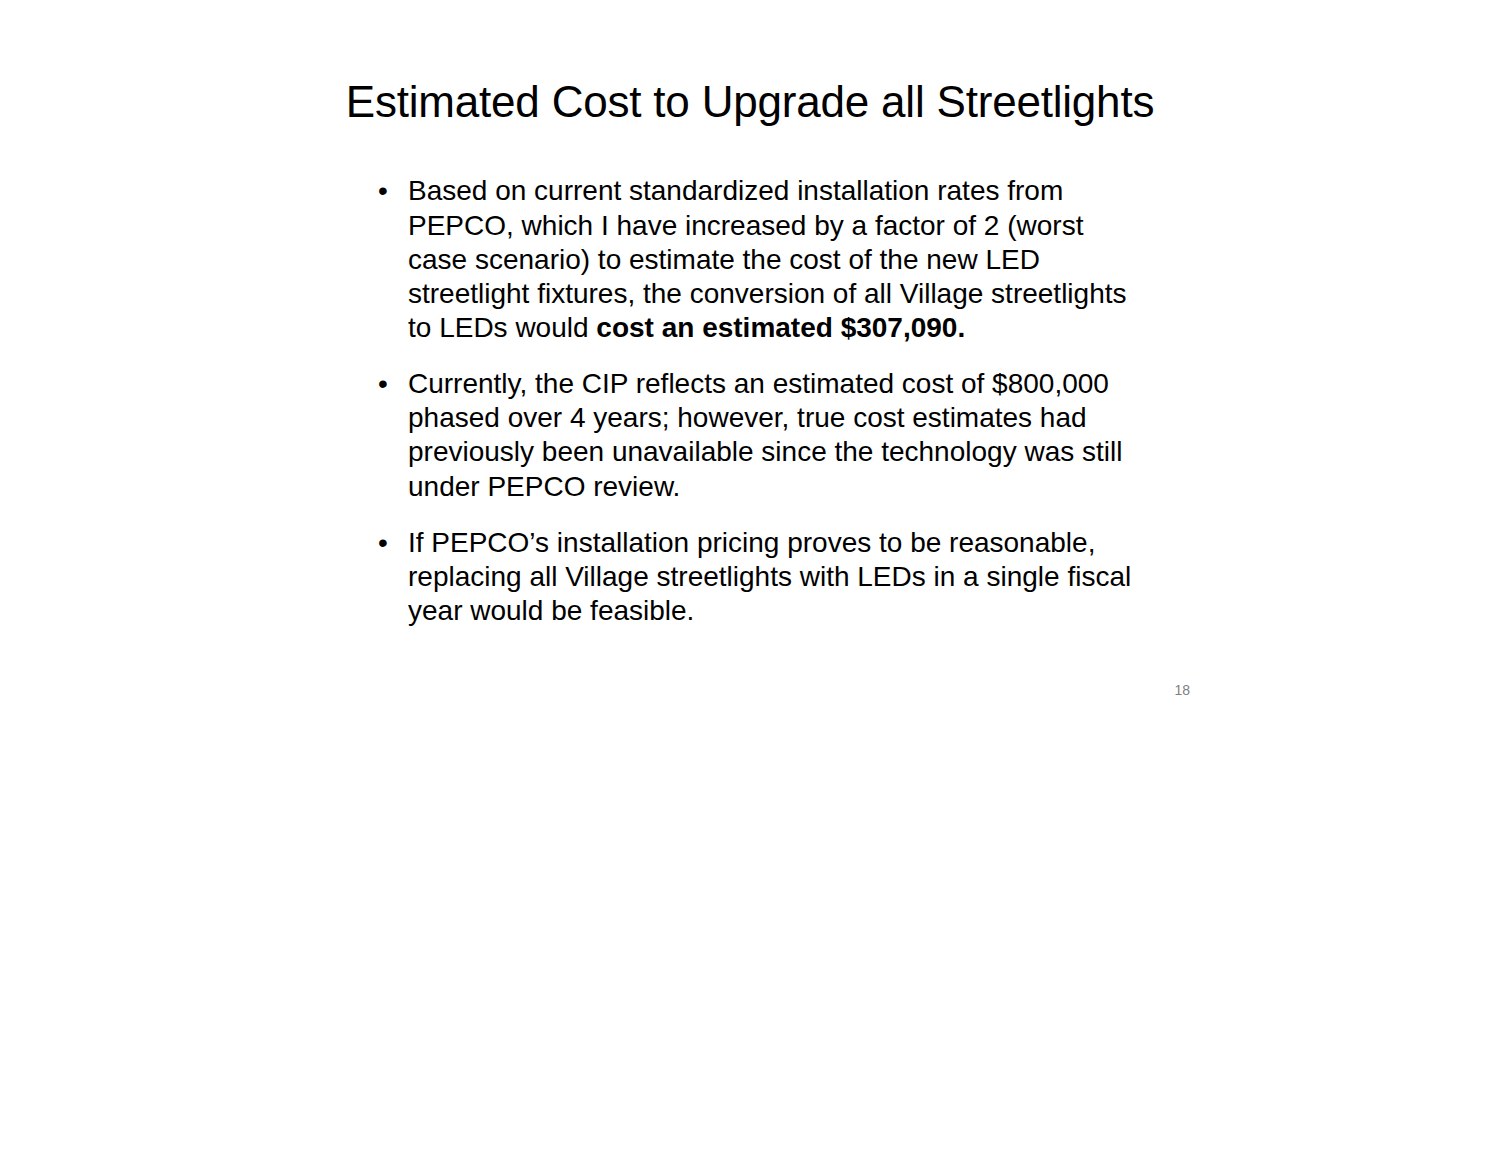Estimated Cost to Upgrade all Streetlights
Based on current standardized installation rates from PEPCO, which I have increased by a factor of 2 (worst case scenario) to estimate the cost of the new LED streetlight fixtures, the conversion of all Village streetlights to LEDs would cost an estimated $307,090.
Currently, the CIP reflects an estimated cost of $800,000 phased over 4 years; however, true cost estimates had previously been unavailable since the technology was still under PEPCO review.
If PEPCO’s installation pricing proves to be reasonable, replacing all Village streetlights with LEDs in a single fiscal year would be feasible.
18